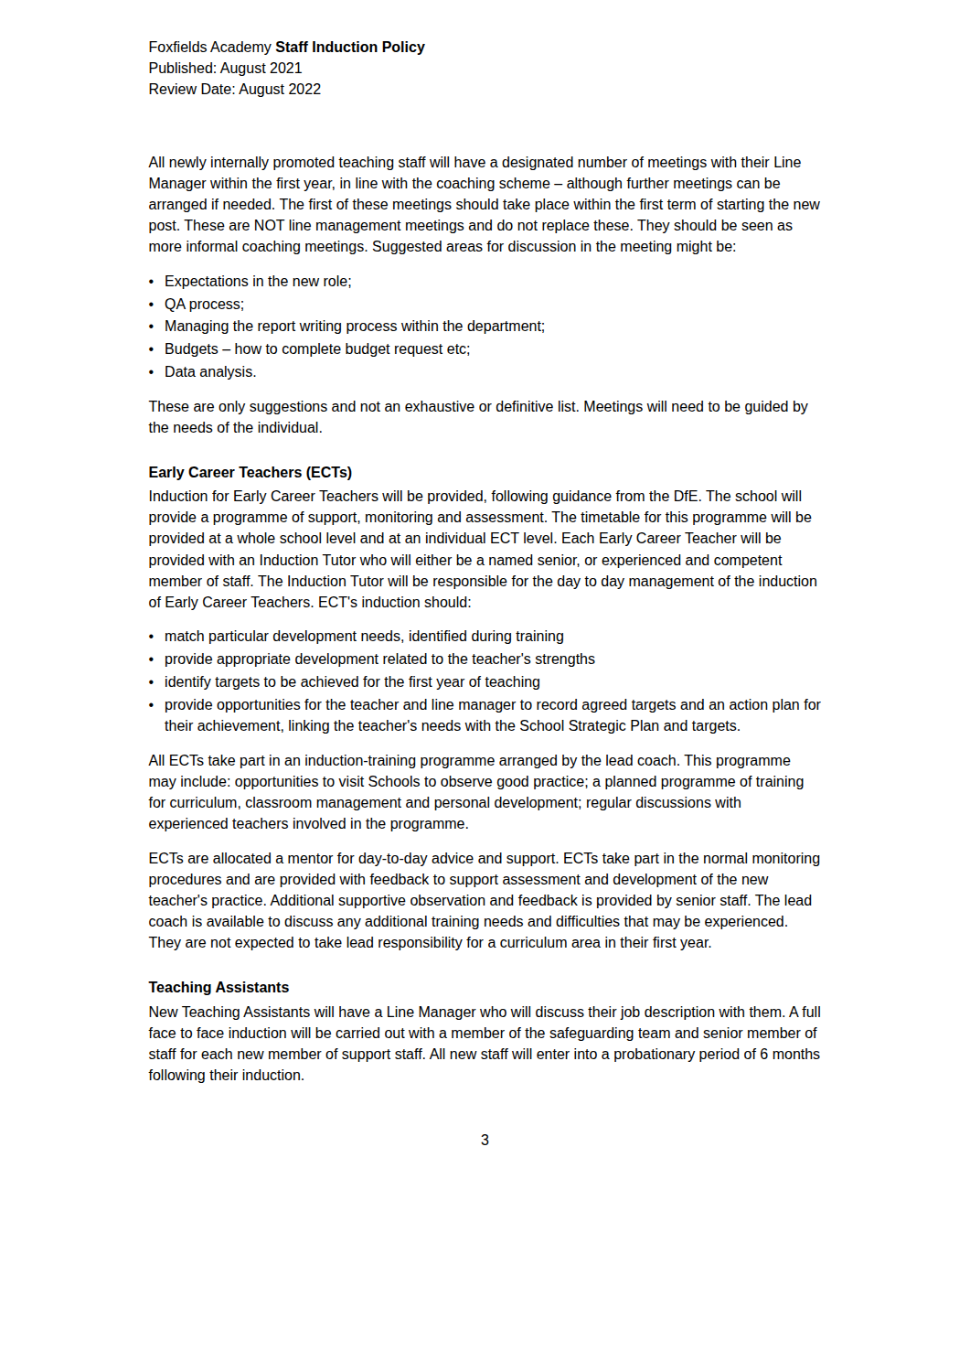Foxfields Academy Staff Induction Policy
Published: August 2021
Review Date: August 2022
All newly internally promoted teaching staff will have a designated number of meetings with their Line Manager within the first year, in line with the coaching scheme – although further meetings can be arranged if needed. The first of these meetings should take place within the first term of starting the new post. These are NOT line management meetings and do not replace these. They should be seen as more informal coaching meetings. Suggested areas for discussion in the meeting might be:
Expectations in the new role;
QA process;
Managing the report writing process within the department;
Budgets – how to complete budget request etc;
Data analysis.
These are only suggestions and not an exhaustive or definitive list. Meetings will need to be guided by the needs of the individual.
Early Career Teachers (ECTs)
Induction for Early Career Teachers will be provided, following guidance from the DfE. The school will provide a programme of support, monitoring and assessment. The timetable for this programme will be provided at a whole school level and at an individual ECT level. Each Early Career Teacher will be provided with an Induction Tutor who will either be a named senior, or experienced and competent member of staff. The Induction Tutor will be responsible for the day to day management of the induction of Early Career Teachers. ECT's induction should:
match particular development needs, identified during training
provide appropriate development related to the teacher's strengths
identify targets to be achieved for the first year of teaching
provide opportunities for the teacher and line manager to record agreed targets and an action plan for their achievement, linking the teacher's needs with the School Strategic Plan and targets.
All ECTs take part in an induction-training programme arranged by the lead coach. This programme may include: opportunities to visit Schools to observe good practice; a planned programme of training for curriculum, classroom management and personal development; regular discussions with experienced teachers involved in the programme.
ECTs are allocated a mentor for day-to-day advice and support. ECTs take part in the normal monitoring procedures and are provided with feedback to support assessment and development of the new teacher's practice. Additional supportive observation and feedback is provided by senior staff. The lead coach is available to discuss any additional training needs and difficulties that may be experienced. They are not expected to take lead responsibility for a curriculum area in their first year.
Teaching Assistants
New Teaching Assistants will have a Line Manager who will discuss their job description with them. A full face to face induction will be carried out with a member of the safeguarding team and senior member of staff for each new member of support staff. All new staff will enter into a probationary period of 6 months following their induction.
3